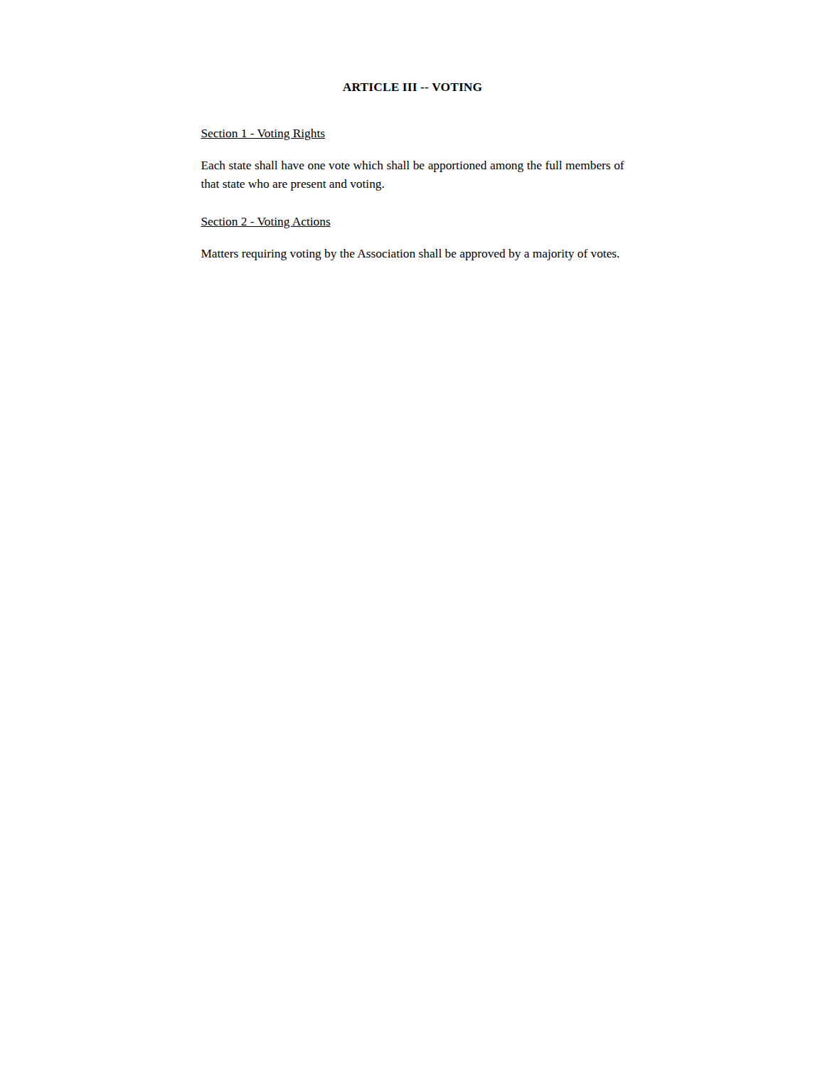ARTICLE III -- VOTING
Section 1 - Voting Rights
Each state shall have one vote which shall be apportioned among the full members of that state who are present and voting.
Section 2 - Voting Actions
Matters requiring voting by the Association shall be approved by a majority of votes.